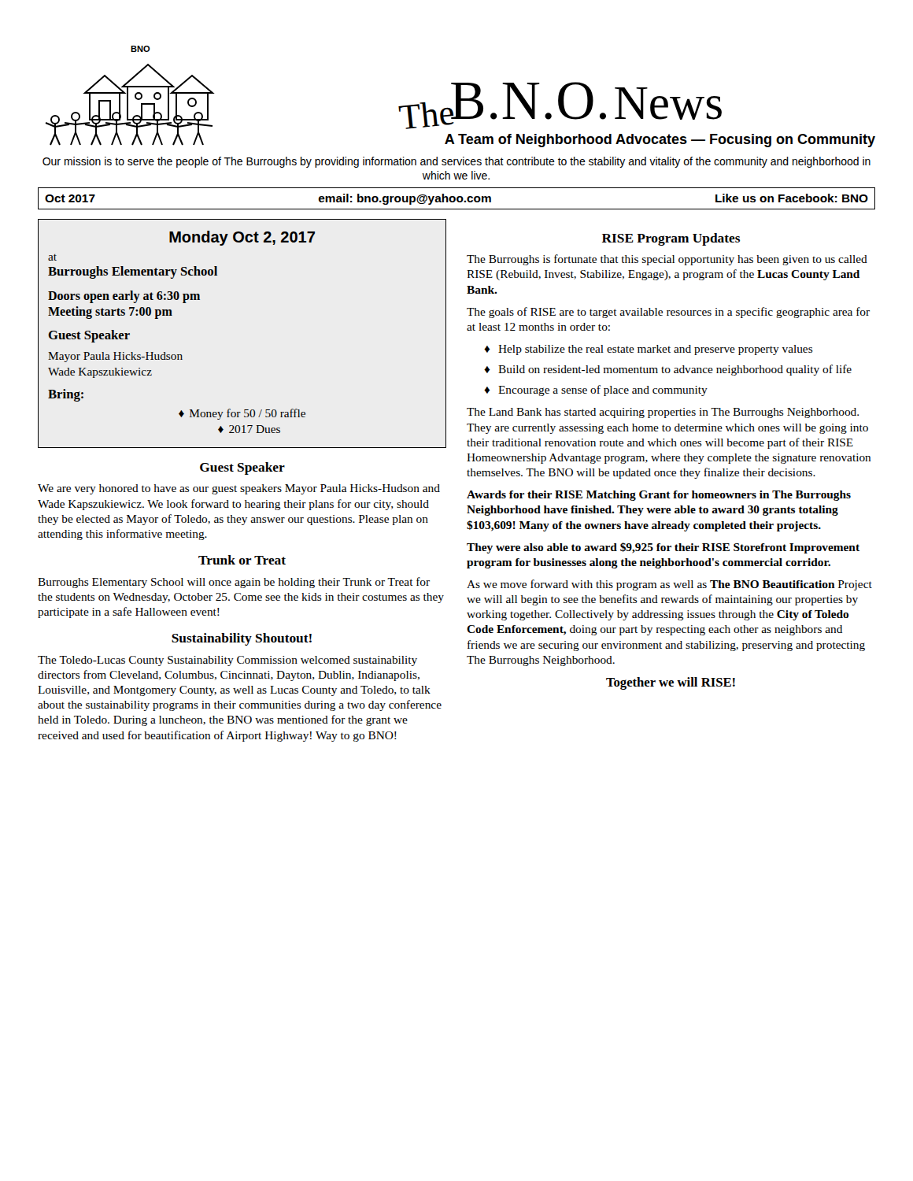BNO
The B.N.O. News
A Team of Neighborhood Advocates — Focusing on Community
Our mission is to serve the people of The Burroughs by providing information and services that contribute to the stability and vitality of the community and neighborhood in which we live.
Oct 2017 email: bno.group@yahoo.com Like us on Facebook: BNO
Monday Oct 2, 2017
at
Burroughs Elementary School
Doors open early at 6:30 pm
Meeting starts 7:00 pm
Guest Speaker
Mayor Paula Hicks-Hudson
Wade Kapszukiewicz
Bring:
Money for 50 / 50 raffle
2017 Dues
Guest Speaker
We are very honored to have as our guest speakers Mayor Paula Hicks-Hudson and Wade Kapszukiewicz. We look forward to hearing their plans for our city, should they be elected as Mayor of Toledo, as they answer our questions. Please plan on attending this informative meeting.
Trunk or Treat
Burroughs Elementary School will once again be holding their Trunk or Treat for the students on Wednesday, October 25. Come see the kids in their costumes as they participate in a safe Halloween event!
Sustainability Shoutout!
The Toledo-Lucas County Sustainability Commission welcomed sustainability directors from Cleveland, Columbus, Cincinnati, Dayton, Dublin, Indianapolis, Louisville, and Montgomery County, as well as Lucas County and Toledo, to talk about the sustainability programs in their communities during a two day conference held in Toledo. During a luncheon, the BNO was mentioned for the grant we received and used for beautification of Airport Highway! Way to go BNO!
RISE Program Updates
The Burroughs is fortunate that this special opportunity has been given to us called RISE (Rebuild, Invest, Stabilize, Engage), a program of the Lucas County Land Bank.
The goals of RISE are to target available resources in a specific geographic area for at least 12 months in order to:
Help stabilize the real estate market and preserve property values
Build on resident-led momentum to advance neighborhood quality of life
Encourage a sense of place and community
The Land Bank has started acquiring properties in The Burroughs Neighborhood. They are currently assessing each home to determine which ones will be going into their traditional renovation route and which ones will become part of their RISE Homeownership Advantage program, where they complete the signature renovation themselves. The BNO will be updated once they finalize their decisions.
Awards for their RISE Matching Grant for homeowners in The Burroughs Neighborhood have finished. They were able to award 30 grants totaling $103,609! Many of the owners have already completed their projects.
They were also able to award $9,925 for their RISE Storefront Improvement program for businesses along the neighborhood's commercial corridor.
As we move forward with this program as well as The BNO Beautification Project we will all begin to see the benefits and rewards of maintaining our properties by working together. Collectively by addressing issues through the City of Toledo Code Enforcement, doing our part by respecting each other as neighbors and friends we are securing our environment and stabilizing, preserving and protecting The Burroughs Neighborhood.
Together we will RISE!